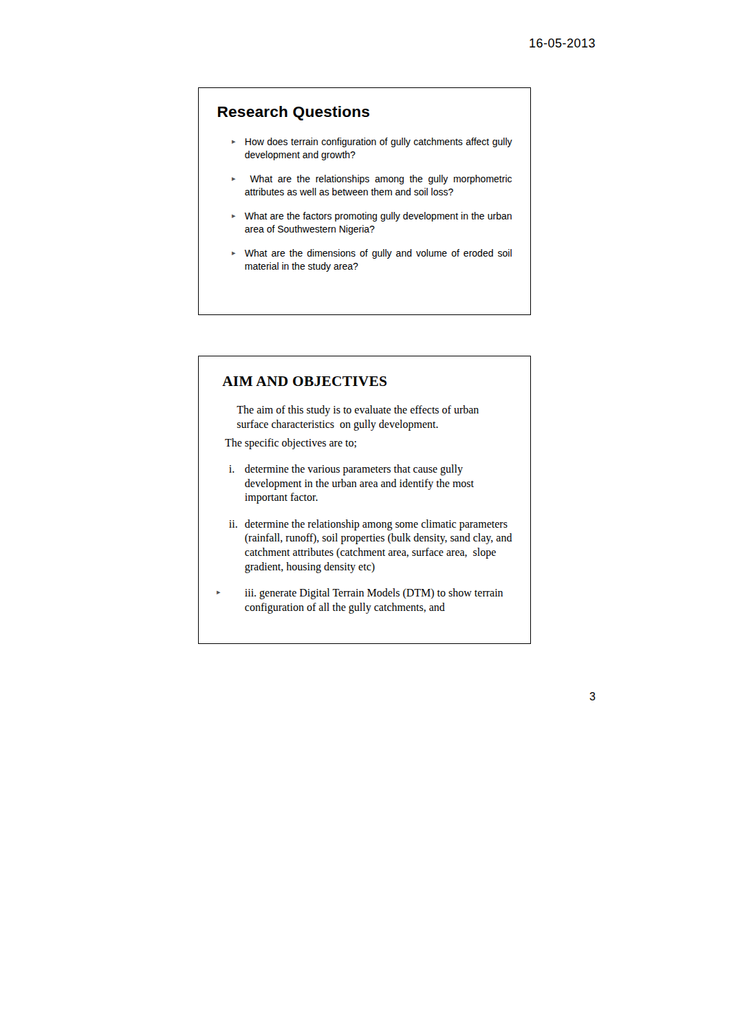16-05-2013
Research Questions
How does terrain configuration of gully catchments affect gully development and growth?
What are the relationships among the gully morphometric attributes as well as between them and soil loss?
What are the factors promoting gully development in the urban area of Southwestern Nigeria?
What are the dimensions of gully and volume of eroded soil material in the study area?
AIM AND OBJECTIVES
The aim of this study is to evaluate the effects of urban surface characteristics on gully development.
The specific objectives are to;
i. determine the various parameters that cause gully development in the urban area and identify the most important factor.
ii. determine the relationship among some climatic parameters (rainfall, runoff), soil properties (bulk density, sand clay, and catchment attributes (catchment area, surface area, slope gradient, housing density etc)
iii. generate Digital Terrain Models (DTM) to show terrain configuration of all the gully catchments, and
3